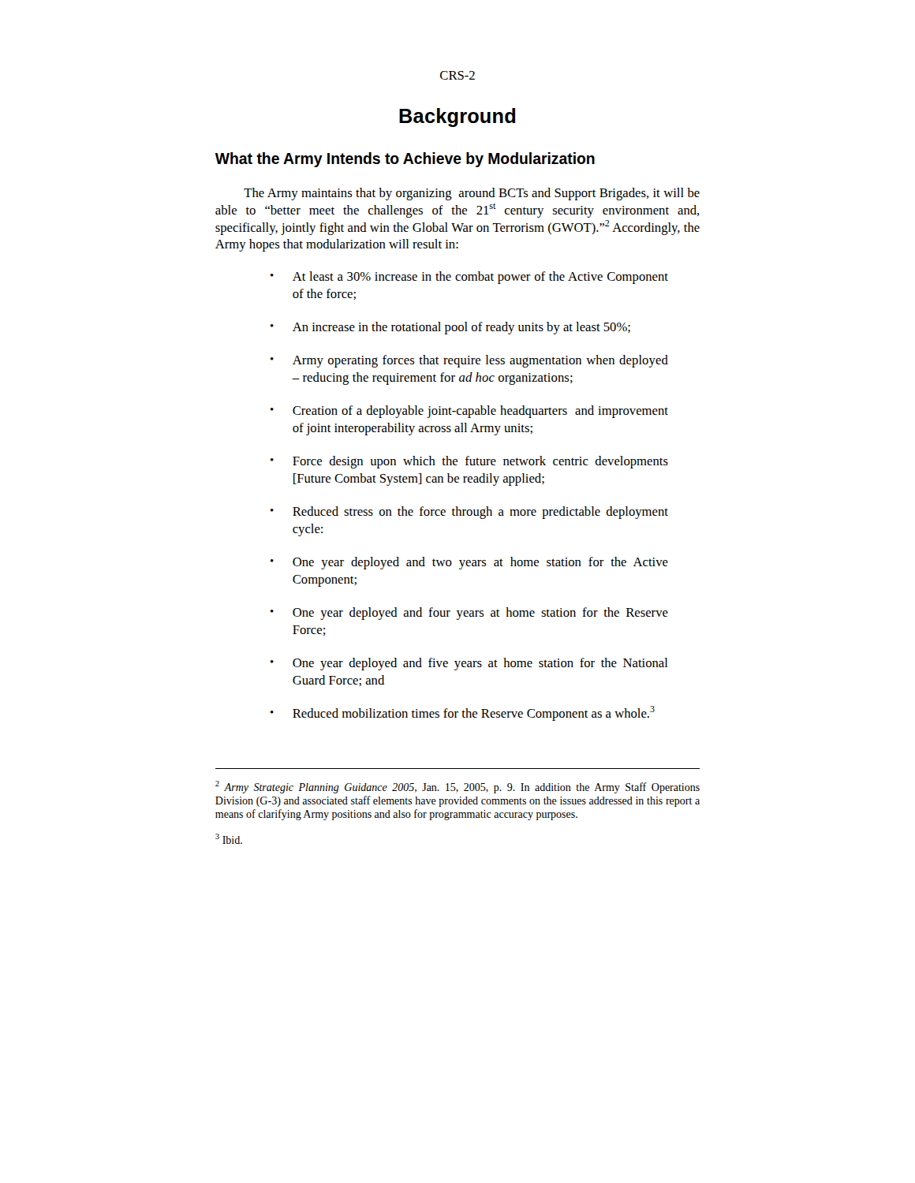CRS-2
Background
What the Army Intends to Achieve by Modularization
The Army maintains that by organizing around BCTs and Support Brigades, it will be able to “better meet the challenges of the 21st century security environment and, specifically, jointly fight and win the Global War on Terrorism (GWOT).”2 Accordingly, the Army hopes that modularization will result in:
At least a 30% increase in the combat power of the Active Component of the force;
An increase in the rotational pool of ready units by at least 50%;
Army operating forces that require less augmentation when deployed – reducing the requirement for ad hoc organizations;
Creation of a deployable joint-capable headquarters and improvement of joint interoperability across all Army units;
Force design upon which the future network centric developments [Future Combat System] can be readily applied;
Reduced stress on the force through a more predictable deployment cycle:
One year deployed and two years at home station for the Active Component;
One year deployed and four years at home station for the Reserve Force;
One year deployed and five years at home station for the National Guard Force; and
Reduced mobilization times for the Reserve Component as a whole.3
2 Army Strategic Planning Guidance 2005, Jan. 15, 2005, p. 9. In addition the Army Staff Operations Division (G-3) and associated staff elements have provided comments on the issues addressed in this report a means of clarifying Army positions and also for programmatic accuracy purposes.
3 Ibid.